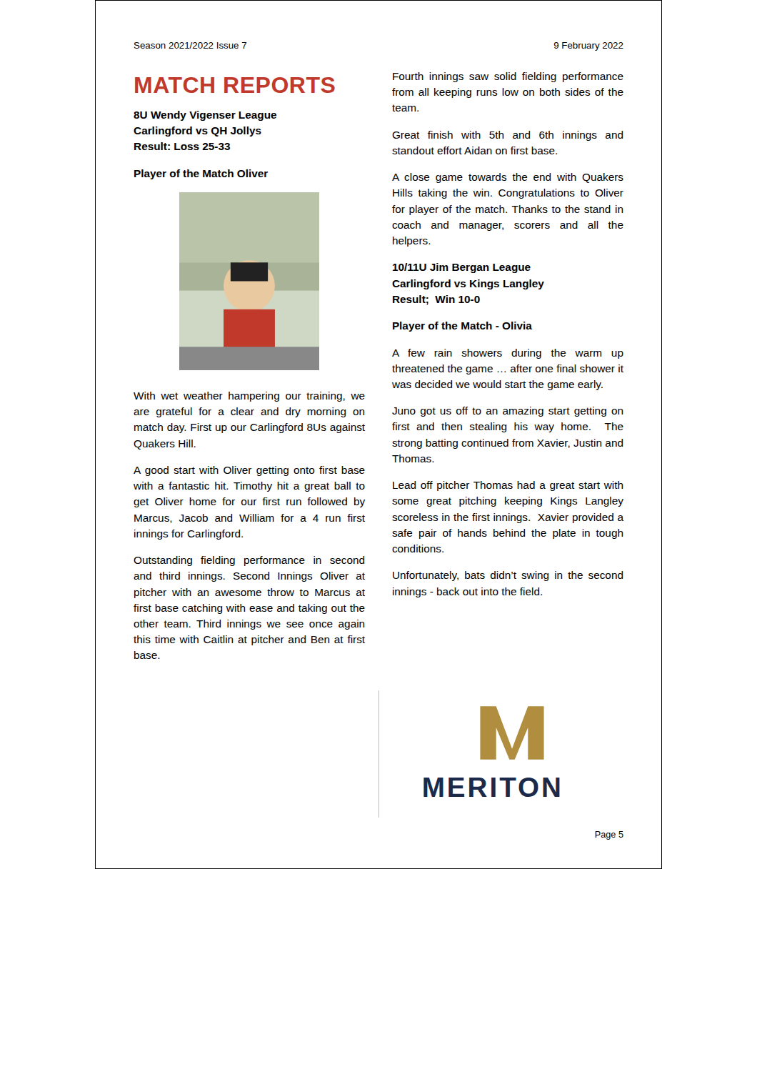Season 2021/2022 Issue 7 9 February 2022
MATCH REPORTS
8U Wendy Vigenser League
Carlingford vs QH Jollys
Result: Loss 25-33
Player of the Match Oliver
With wet weather hampering our training, we are grateful for a clear and dry morning on match day. First up our Carlingford 8Us against Quakers Hill.
A good start with Oliver getting onto first base with a fantastic hit. Timothy hit a great ball to get Oliver home for our first run followed by Marcus, Jacob and William for a 4 run first innings for Carlingford.
Outstanding fielding performance in second and third innings. Second Innings Oliver at pitcher with an awesome throw to Marcus at first base catching with ease and taking out the other team. Third innings we see once again this time with Caitlin at pitcher and Ben at first base.
Fourth innings saw solid fielding performance from all keeping runs low on both sides of the team.
Great finish with 5th and 6th innings and standout effort Aidan on first base.
A close game towards the end with Quakers Hills taking the win. Congratulations to Oliver for player of the match. Thanks to the stand in coach and manager, scorers and all the helpers.
10/11U Jim Bergan League
Carlingford vs Kings Langley
Result; Win 10-0
Player of the Match - Olivia
A few rain showers during the warm up threatened the game … after one final shower it was decided we would start the game early.
Juno got us off to an amazing start getting on first and then stealing his way home. The strong batting continued from Xavier, Justin and Thomas.
Lead off pitcher Thomas had a great start with some great pitching keeping Kings Langley scoreless in the first innings. Xavier provided a safe pair of hands behind the plate in tough conditions.
Unfortunately, bats didn’t swing in the second innings - back out into the field.
Page 5